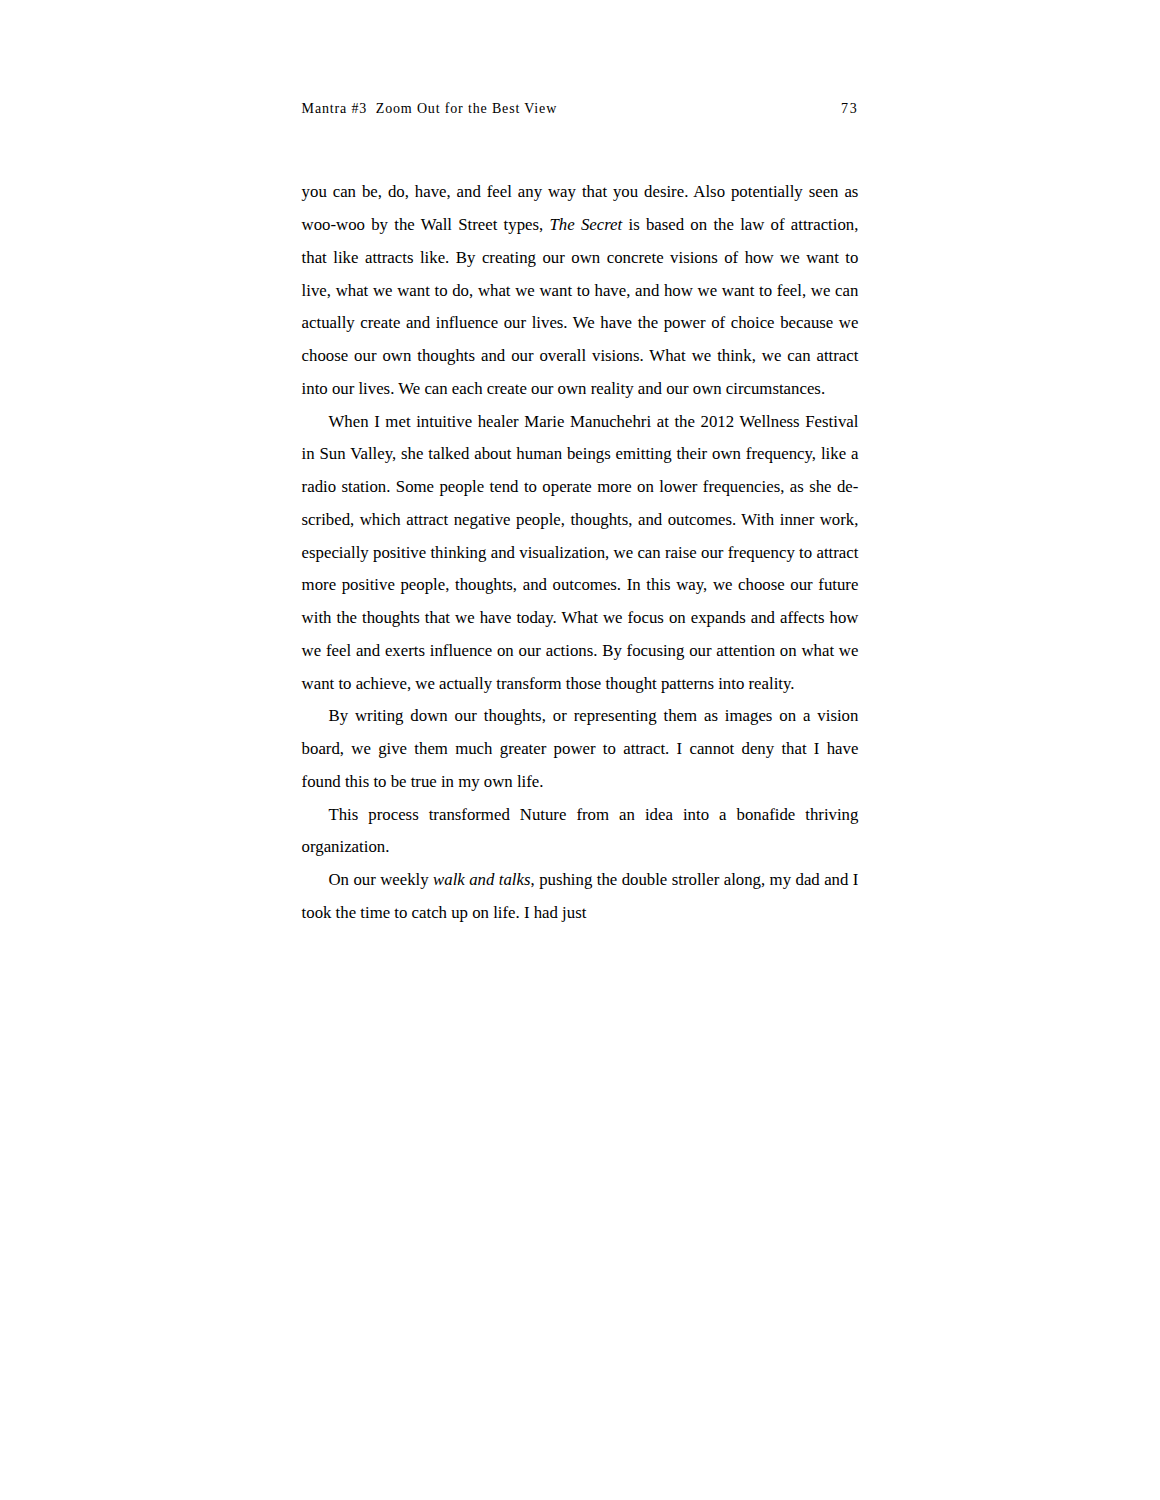Mantra #3 Zoom Out for the Best View 73
you can be, do, have, and feel any way that you desire. Also potentially seen as woo-woo by the Wall Street types, The Secret is based on the law of attraction, that like attracts like. By creating our own concrete visions of how we want to live, what we want to do, what we want to have, and how we want to feel, we can actually create and influence our lives. We have the power of choice because we choose our own thoughts and our overall visions. What we think, we can attract into our lives. We can each create our own reality and our own circumstances.
When I met intuitive healer Marie Manuchehri at the 2012 Wellness Festival in Sun Valley, she talked about human beings emitting their own frequency, like a radio station. Some people tend to operate more on lower frequencies, as she described, which attract negative people, thoughts, and outcomes. With inner work, especially positive thinking and visualization, we can raise our frequency to attract more positive people, thoughts, and outcomes. In this way, we choose our future with the thoughts that we have today. What we focus on expands and affects how we feel and exerts influence on our actions. By focusing our attention on what we want to achieve, we actually transform those thought patterns into reality.
By writing down our thoughts, or representing them as images on a vision board, we give them much greater power to attract. I cannot deny that I have found this to be true in my own life.
This process transformed Nuture from an idea into a bonafide thriving organization.
On our weekly walk and talks, pushing the double stroller along, my dad and I took the time to catch up on life. I had just